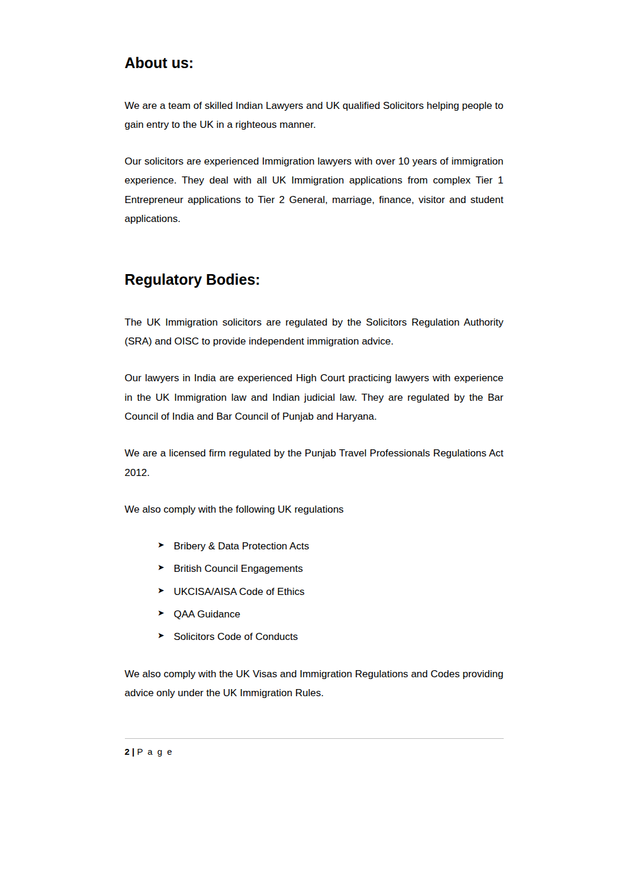About us:
We are a team of skilled Indian Lawyers and UK qualified Solicitors helping people to gain entry to the UK in a righteous manner.
Our solicitors are experienced Immigration lawyers with over 10 years of immigration experience. They deal with all UK Immigration applications from complex Tier 1 Entrepreneur applications to Tier 2 General, marriage, finance, visitor and student applications.
Regulatory Bodies:
The UK Immigration solicitors are regulated by the Solicitors Regulation Authority (SRA) and OISC to provide independent immigration advice.
Our lawyers in India are experienced High Court practicing lawyers with experience in the UK Immigration law and Indian judicial law. They are regulated by the Bar Council of India and Bar Council of Punjab and Haryana.
We are a licensed firm regulated by the Punjab Travel Professionals Regulations Act 2012.
We also comply with the following UK regulations
Bribery & Data Protection Acts
British Council Engagements
UKCISA/AISA Code of Ethics
QAA Guidance
Solicitors Code of Conducts
We also comply with the UK Visas and Immigration Regulations and Codes providing advice only under the UK Immigration Rules.
2 | P a g e